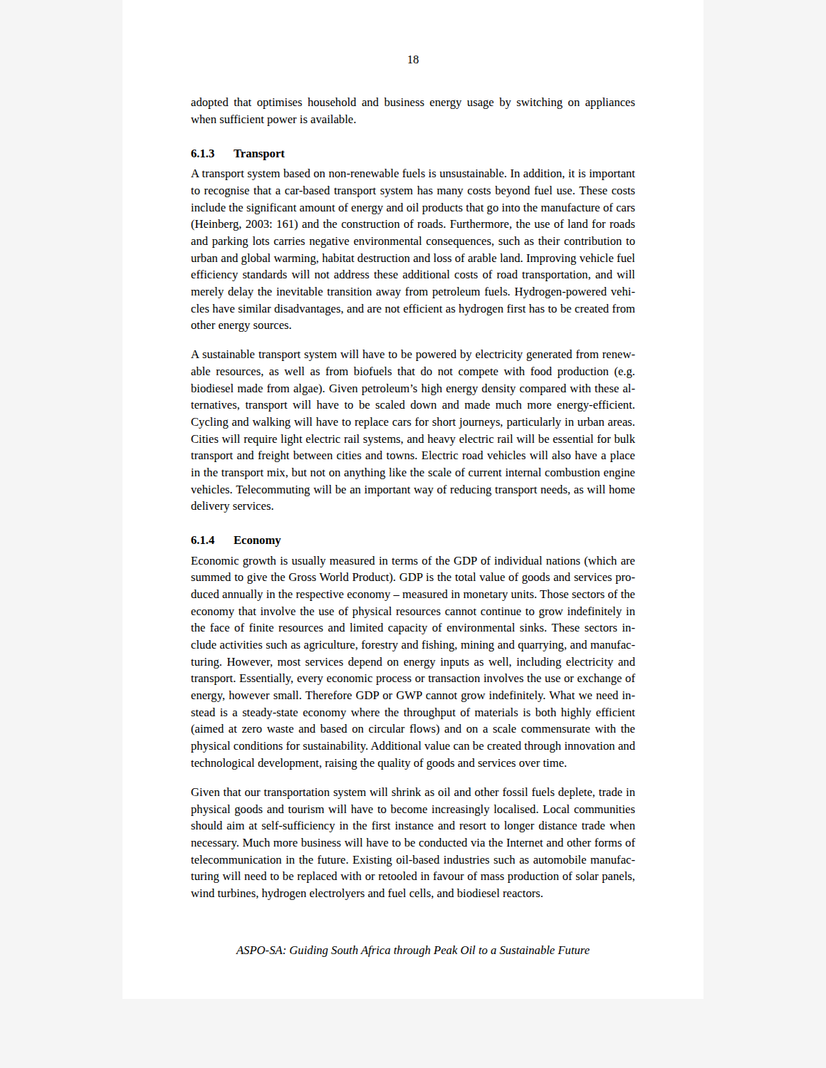18
adopted that optimises household and business energy usage by switching on appliances when sufficient power is available.
6.1.3 Transport
A transport system based on non-renewable fuels is unsustainable. In addition, it is important to recognise that a car-based transport system has many costs beyond fuel use. These costs include the significant amount of energy and oil products that go into the manufacture of cars (Heinberg, 2003: 161) and the construction of roads. Furthermore, the use of land for roads and parking lots carries negative environmental consequences, such as their contribution to urban and global warming, habitat destruction and loss of arable land. Improving vehicle fuel efficiency standards will not address these additional costs of road transportation, and will merely delay the inevitable transition away from petroleum fuels. Hydrogen-powered vehicles have similar disadvantages, and are not efficient as hydrogen first has to be created from other energy sources.
A sustainable transport system will have to be powered by electricity generated from renewable resources, as well as from biofuels that do not compete with food production (e.g. biodiesel made from algae). Given petroleum’s high energy density compared with these alternatives, transport will have to be scaled down and made much more energy-efficient. Cycling and walking will have to replace cars for short journeys, particularly in urban areas. Cities will require light electric rail systems, and heavy electric rail will be essential for bulk transport and freight between cities and towns. Electric road vehicles will also have a place in the transport mix, but not on anything like the scale of current internal combustion engine vehicles. Telecommuting will be an important way of reducing transport needs, as will home delivery services.
6.1.4 Economy
Economic growth is usually measured in terms of the GDP of individual nations (which are summed to give the Gross World Product). GDP is the total value of goods and services produced annually in the respective economy – measured in monetary units. Those sectors of the economy that involve the use of physical resources cannot continue to grow indefinitely in the face of finite resources and limited capacity of environmental sinks. These sectors include activities such as agriculture, forestry and fishing, mining and quarrying, and manufacturing. However, most services depend on energy inputs as well, including electricity and transport. Essentially, every economic process or transaction involves the use or exchange of energy, however small. Therefore GDP or GWP cannot grow indefinitely. What we need instead is a steady-state economy where the throughput of materials is both highly efficient (aimed at zero waste and based on circular flows) and on a scale commensurate with the physical conditions for sustainability. Additional value can be created through innovation and technological development, raising the quality of goods and services over time.
Given that our transportation system will shrink as oil and other fossil fuels deplete, trade in physical goods and tourism will have to become increasingly localised. Local communities should aim at self-sufficiency in the first instance and resort to longer distance trade when necessary. Much more business will have to be conducted via the Internet and other forms of telecommunication in the future. Existing oil-based industries such as automobile manufacturing will need to be replaced with or retooled in favour of mass production of solar panels, wind turbines, hydrogen electrolyers and fuel cells, and biodiesel reactors.
ASPO-SA: Guiding South Africa through Peak Oil to a Sustainable Future